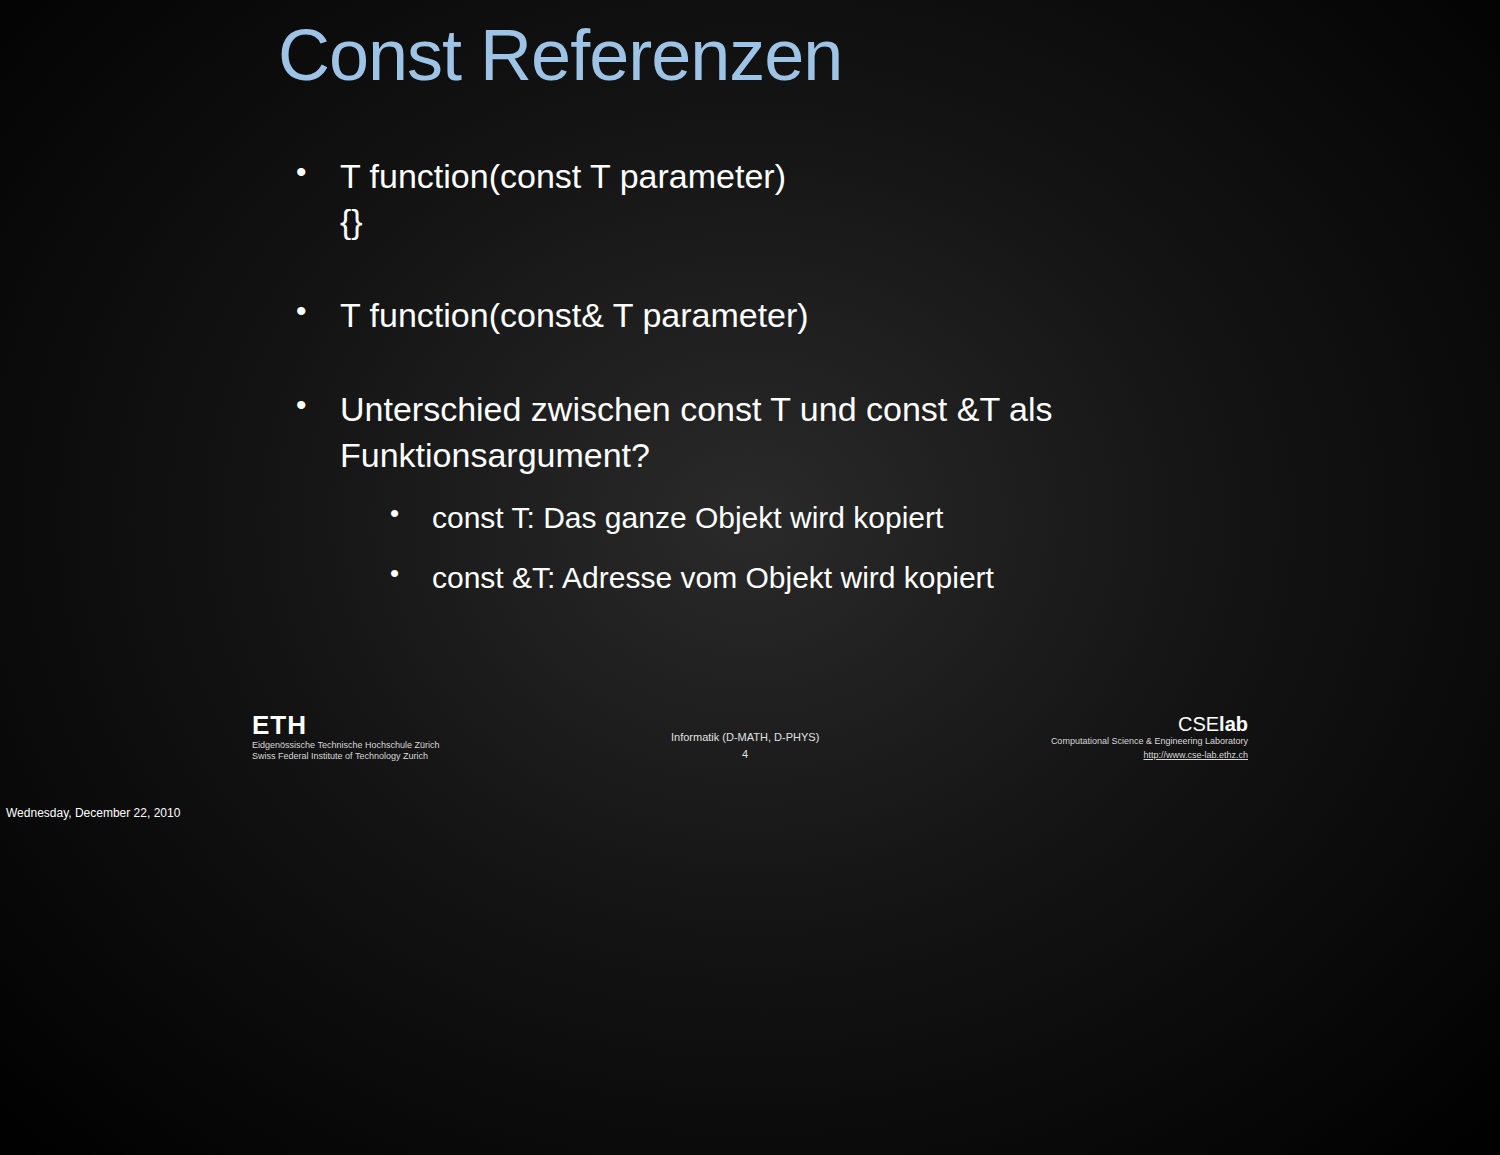Const Referenzen
T function(const T parameter) {}
T function(const& T parameter)
Unterschied zwischen const T und const &T als Funktionsargument?
const T: Das ganze Objekt wird kopiert
const &T: Adresse vom Objekt wird kopiert
ETH Eidgenössische Technische Hochschule Zürich
Swiss Federal Institute of Technology Zurich
Informatik (D-MATH, D-PHYS)
4
CSElab Computational Science & Engineering Laboratory
http://www.cse-lab.ethz.ch
Wednesday, December 22, 2010